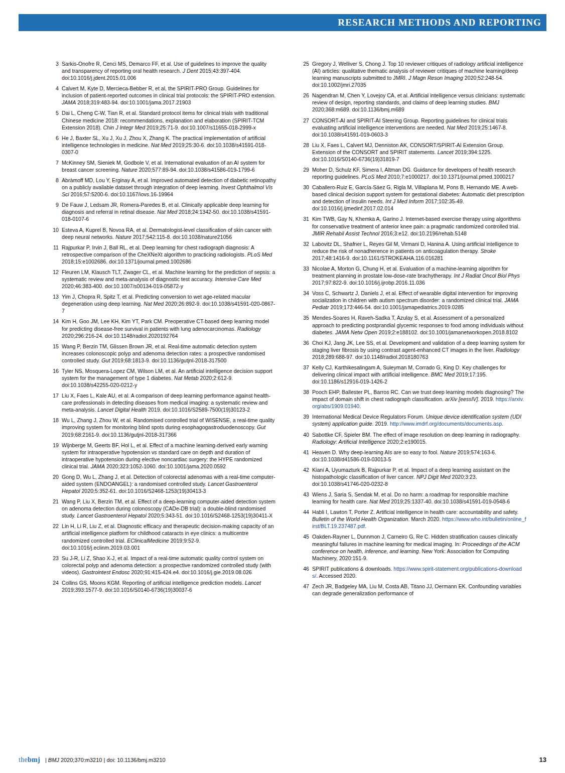BMJ: first published as 10.1136/bmj.m3210 on 9 September 2020. Downloaded from http://www.bmj.com/ on 28 October 2020 at Barnes Library Medical School. Protected by copyright.
Research Methods and Reporting
3 Sarkis-Onofre R, Cenci MS, Demarco FF, et al. Use of guidelines to improve the quality and transparency of reporting oral health research. J Dent 2015;43:397-404. doi:10.1016/j.jdent.2015.01.006
4 Calvert M, Kyte D, Mercieca-Bebber R, et al, the SPIRIT-PRO Group. Guidelines for inclusion of patient-reported outcomes in clinical trial protocols: the SPIRIT-PRO extension. JAMA 2018;319:483-94. doi:10.1001/jama.2017.21903
5 Dai L, Cheng C-W, Tian R, et al. Standard protocol items for clinical trials with traditional Chinese medicine 2018: recommendations, explanation and elaboration (SPIRIT-TCM Extension 2018). Chin J Integr Med 2019;25:71-9. doi:10.1007/s11655-018-2999-x
6 He J, Baxter SL, Xu J, Xu J, Zhou X, Zhang K. The practical implementation of artificial intelligence technologies in medicine. Nat Med 2019;25:30-6. doi:10.1038/s41591-018-0307-0
7 McKinney SM, Sieniek M, Godbole V, et al. International evaluation of an AI system for breast cancer screening. Nature 2020;577:89-94. doi:10.1038/s41586-019-1799-6
8 Abràmoff MD, Lou Y, Erginay A, et al. Improved automated detection of diabetic retinopathy on a publicly available dataset through integration of deep learning. Invest Ophthalmol Vis Sci 2016;57:5200-6. doi:10.1167/iovs.16-19964
9 De Fauw J, Ledsam JR, Romera-Paredes B, et al. Clinically applicable deep learning for diagnosis and referral in retinal disease. Nat Med 2018;24:1342-50. doi:10.1038/s41591-018-0107-6
10 Esteva A, Kuprel B, Novoa RA, et al. Dermatologist-level classification of skin cancer with deep neural networks. Nature 2017;542:115-8. doi:10.1038/nature21056
11 Rajpurkar P, Irvin J, Ball RL, et al. Deep learning for chest radiograph diagnosis: A retrospective comparison of the CheXNeXt algorithm to practicing radiologists. PLoS Med 2018;15:e1002686. doi:10.1371/journal.pmed.1002686
12 Fleuren LM, Klausch TLT, Zwager CL, et al. Machine learning for the prediction of sepsis: a systematic review and meta-analysis of diagnostic test accuracy. Intensive Care Med 2020;46:383-400. doi:10.1007/s00134-019-05872-y
13 Yim J, Chopra R, Spitz T, et al. Predicting conversion to wet age-related macular degeneration using deep learning. Nat Med 2020;26:892-9. doi:10.1038/s41591-020-0867-7
14 Kim H, Goo JM, Lee KH, Kim YT, Park CM. Preoperative CT-based deep learning model for predicting disease-free survival in patients with lung adenocarcinomas. Radiology 2020;296:216-24. doi:10.1148/radiol.2020192764
15 Wang P, Berzin TM, Glissen Brown JR, et al. Real-time automatic detection system increases colonoscopic polyp and adenoma detection rates: a prospective randomised controlled study. Gut 2019;68:1813-9. doi:10.1136/gutjnl-2018-317500
16 Tyler NS, Mosquera-Lopez CM, Wilson LM, et al. An artificial intelligence decision support system for the management of type 1 diabetes. Nat Metab 2020;2:612-9. doi:10.1038/s42255-020-0212-y
17 Liu X, Faes L, Kale AU, et al. A comparison of deep learning performance against health-care professionals in detecting diseases from medical imaging: a systematic review and meta-analysis. Lancet Digital Health 2019. doi:10.1016/S2589-7500(19)30123-2
18 Wu L, Zhang J, Zhou W, et al. Randomised controlled trial of WISENSE, a real-time quality improving system for monitoring blind spots during esophagogastroduodenoscopy. Gut 2019;68:2161-9. doi:10.1136/gutjnl-2018-317366
19 Wijnberge M, Geerts BF, Hol L, et al. Effect of a machine learning-derived early warning system for intraoperative hypotension vs standard care on depth and duration of intraoperative hypotension during elective noncardiac surgery: the HYPE randomized clinical trial. JAMA 2020;323:1052-1060. doi:10.1001/jama.2020.0592
20 Gong D, Wu L, Zhang J, et al. Detection of colorectal adenomas with a real-time computer-aided system (ENDOANGEL): a randomised controlled study. Lancet Gastroenterol Hepatol 2020;5:352-61. doi:10.1016/S2468-1253(19)30413-3
21 Wang P, Liu X, Berzin TM, et al. Effect of a deep-learning computer-aided detection system on adenoma detection during colonoscopy (CADe-DB trial): a double-blind randomised study. Lancet Gastroenterol Hepatol 2020;5:343-51. doi:10.1016/S2468-1253(19)30411-X
22 Lin H, Li R, Liu Z, et al. Diagnostic efficacy and therapeutic decision-making capacity of an artificial intelligence platform for childhood cataracts in eye clinics: a multicentre randomized controlled trial. EClinicalMedicine 2019;9:52-9. doi:10.1016/j.eclinm.2019.03.001
23 Su J-R, Li Z, Shao X-J, et al. Impact of a real-time automatic quality control system on colorectal polyp and adenoma detection: a prospective randomized controlled study (with videos). Gastrointest Endosc 2020;91:415-424.e4. doi:10.1016/j.gie.2019.08.026
24 Collins GS, Moons KGM. Reporting of artificial intelligence prediction models. Lancet 2019;393:1577-9. doi:10.1016/S0140-6736(19)30037-6
25 Gregory J, Welliver S, Chong J. Top 10 reviewer critiques of radiology artificial intelligence (AI) articles: qualitative thematic analysis of reviewer critiques of machine learning/deep learning manuscripts submitted to JMRI. J Magn Reson Imaging 2020;52:248-54. doi:10.1002/jmri.27035
26 Nagendran M, Chen Y, Lovejoy CA, et al. Artificial intelligence versus clinicians: systematic review of design, reporting standards, and claims of deep learning studies. BMJ 2020;368:m689. doi:10.1136/bmj.m689
27 CONSORT-AI and SPIRIT-AI Steering Group. Reporting guidelines for clinical trials evaluating artificial intelligence interventions are needed. Nat Med 2019;25:1467-8. doi:10.1038/s41591-019-0603-3
28 Liu X, Faes L, Calvert MJ, Denniston AK, CONSORT/SPIRIT-AI Extension Group. Extension of the CONSORT and SPIRIT statements. Lancet 2019;394:1225. doi:10.1016/S0140-6736(19)31819-7
29 Moher D, Schulz KF, Simera I, Altman DG. Guidance for developers of health research reporting guidelines. PLoS Med 2010;7:e1000217. doi:10.1371/journal.pmed.1000217
30 Caballero-Ruiz E, García-Sáez G, Rigla M, Villaplana M, Pons B, Hernando ME. A web-based clinical decision support system for gestational diabetes: Automatic diet prescription and detection of insulin needs. Int J Med Inform 2017;102:35-49. doi:10.1016/j.ijmedinf.2017.02.014
31 Kim TWB, Gay N, Khemka A, Garino J. Internet-based exercise therapy using algorithms for conservative treatment of anterior knee pain: a pragmatic randomized controlled trial. JMIR Rehabil Assist Technol 2016;3:e12. doi:10.2196/rehab.5148
32 Labovitz DL, Shafner L, Reyes Gil M, Virmani D, Hanina A. Using artificial intelligence to reduce the risk of nonadherence in patients on anticoagulation therapy. Stroke 2017;48:1416-9. doi:10.1161/STROKEAHA.116.016281
33 Nicolae A, Morton G, Chung H, et al. Evaluation of a machine-learning algorithm for treatment planning in prostate low-dose-rate brachytherapy. Int J Radiat Oncol Biol Phys 2017;97:822-9. doi:10.1016/j.ijrobp.2016.11.036
34 Voss C, Schwartz J, Daniels J, et al. Effect of wearable digital intervention for improving socialization in children with autism spectrum disorder: a randomized clinical trial. JAMA Pediatr 2019;173:446-54. doi:10.1001/jamapediatrics.2019.0285
35 Mendes-Soares H, Raveh-Sadka T, Azulay S, et al. Assessment of a personalized approach to predicting postprandial glycemic responses to food among individuals without diabetes. JAMA Netw Open 2019;2:e188102. doi:10.1001/jamanetworkopen.2018.8102
36 Choi KJ, Jang JK, Lee SS, et al. Development and validation of a deep learning system for staging liver fibrosis by using contrast agent-enhanced CT images in the liver. Radiology 2018;289:688-97. doi:10.1148/radiol.2018180763
37 Kelly CJ, Karthikesalingam A, Suleyman M, Corrado G, King D. Key challenges for delivering clinical impact with artificial intelligence. BMC Med 2019;17:195. doi:10.1186/s12916-019-1426-2
38 Pooch EHP, Ballester PL, Barros RC. Can we trust deep learning models diagnosing? The impact of domain shift in chest radiograph classification. arXiv [eessIV]. 2019. https://arxiv.org/abs/1909.01940.
39 International Medical Device Regulators Forum. Unique device identification system (UDI system) application guide. 2019. http://www.imdrf.org/documents/documents.asp.
40 Sabottke CF, Spieler BM. The effect of image resolution on deep learning in radiography. Radiology: Artificial Intelligence 2020;2:e190015.
41 Heaven D. Why deep-learning AIs are so easy to fool. Nature 2019;574:163-6. doi:10.1038/d41586-019-03013-5
42 Kiani A, Uyumazturk B, Rajpurkar P, et al. Impact of a deep learning assistant on the histopathologic classification of liver cancer. NPJ Digit Med 2020;3:23. doi:10.1038/s41746-020-0232-8
43 Wiens J, Saria S, Sendak M, et al. Do no harm: a roadmap for responsible machine learning for health care. Nat Med 2019;25:1337-40. doi:10.1038/s41591-019-0548-6
44 Habli I, Lawton T, Porter Z. Artificial intelligence in health care: accountability and safety. Bulletin of the World Health Organization. March 2020. https://www.who.int/bulletin/online_first/BLT.19.237487.pdf.
45 Oakden-Rayner L, Dunnmon J, Carneiro G, Re C. Hidden stratification causes clinically meaningful failures in machine learning for medical imaging. In: Proceedings of the ACM conference on health, inference, and learning. New York: Association for Computing Machinery, 2020:151-9.
46 SPIRIT publications & downloads. https://www.spirit-statement.org/publications-downloads/. Accessed 2020.
47 Zech JR, Badgeley MA, Liu M, Costa AB, Titano JJ, Oermann EK. Confounding variables can degrade generalization performance of
thebmj | BMJ 2020;370:m3210 | doi: 10.1136/bmj.m3210
13